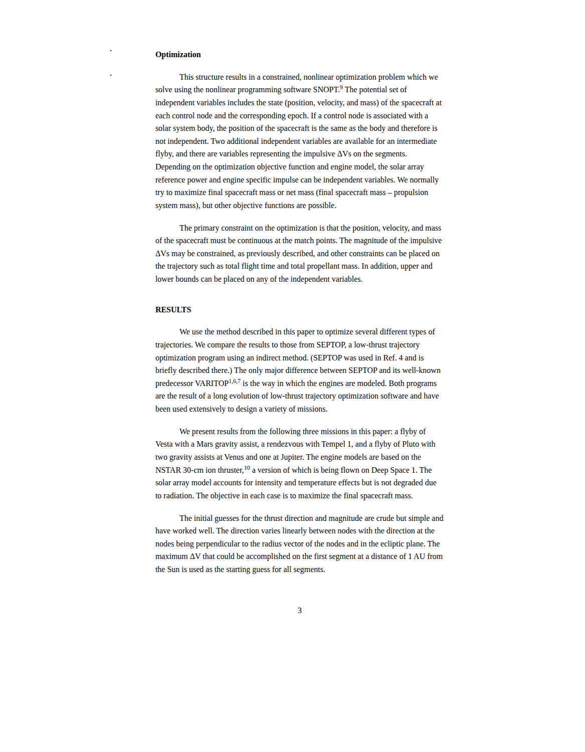.
.
Optimization
This structure results in a constrained, nonlinear optimization problem which we solve using the nonlinear programming software SNOPT.9 The potential set of independent variables includes the state (position, velocity, and mass) of the spacecraft at each control node and the corresponding epoch. If a control node is associated with a solar system body, the position of the spacecraft is the same as the body and therefore is not independent. Two additional independent variables are available for an intermediate flyby, and there are variables representing the impulsive ΔVs on the segments. Depending on the optimization objective function and engine model, the solar array reference power and engine specific impulse can be independent variables. We normally try to maximize final spacecraft mass or net mass (final spacecraft mass – propulsion system mass), but other objective functions are possible.
The primary constraint on the optimization is that the position, velocity, and mass of the spacecraft must be continuous at the match points. The magnitude of the impulsive ΔVs may be constrained, as previously described, and other constraints can be placed on the trajectory such as total flight time and total propellant mass. In addition, upper and lower bounds can be placed on any of the independent variables.
RESULTS
We use the method described in this paper to optimize several different types of trajectories. We compare the results to those from SEPTOP, a low-thrust trajectory optimization program using an indirect method. (SEPTOP was used in Ref. 4 and is briefly described there.) The only major difference between SEPTOP and its well-known predecessor VARITOP1,6,7 is the way in which the engines are modeled. Both programs are the result of a long evolution of low-thrust trajectory optimization software and have been used extensively to design a variety of missions.
We present results from the following three missions in this paper: a flyby of Vesta with a Mars gravity assist, a rendezvous with Tempel 1, and a flyby of Pluto with two gravity assists at Venus and one at Jupiter. The engine models are based on the NSTAR 30-cm ion thruster,10 a version of which is being flown on Deep Space 1. The solar array model accounts for intensity and temperature effects but is not degraded due to radiation. The objective in each case is to maximize the final spacecraft mass.
The initial guesses for the thrust direction and magnitude are crude but simple and have worked well. The direction varies linearly between nodes with the direction at the nodes being perpendicular to the radius vector of the nodes and in the ecliptic plane. The maximum ΔV that could be accomplished on the first segment at a distance of 1 AU from the Sun is used as the starting guess for all segments.
3